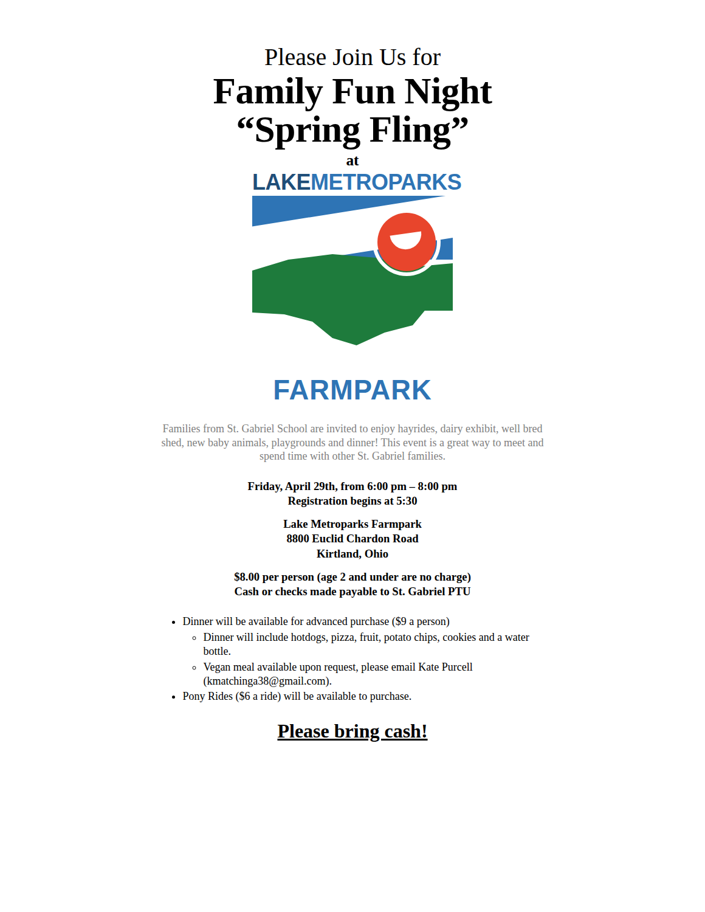Please Join Us for
Family Fun Night
“Spring Fling”
at
LAKE METROPARKS
FARMPARK
Families from St. Gabriel School are invited to enjoy hayrides, dairy exhibit, well bred shed, new baby animals, playgrounds and dinner! This event is a great way to meet and spend time with other St. Gabriel families.
Friday, April 29th, from 6:00 pm – 8:00 pm
Registration begins at 5:30
Lake Metroparks Farmpark
8800 Euclid Chardon Road
Kirtland, Ohio
$8.00 per person (age 2 and under are no charge)
Cash or checks made payable to St. Gabriel PTU
Dinner will be available for advanced purchase ($9 a person)
Dinner will include hotdogs, pizza, fruit, potato chips, cookies and a water bottle.
Vegan meal available upon request, please email Kate Purcell (kmatchinga38@gmail.com).
Pony Rides ($6 a ride) will be available to purchase.
Please bring cash!